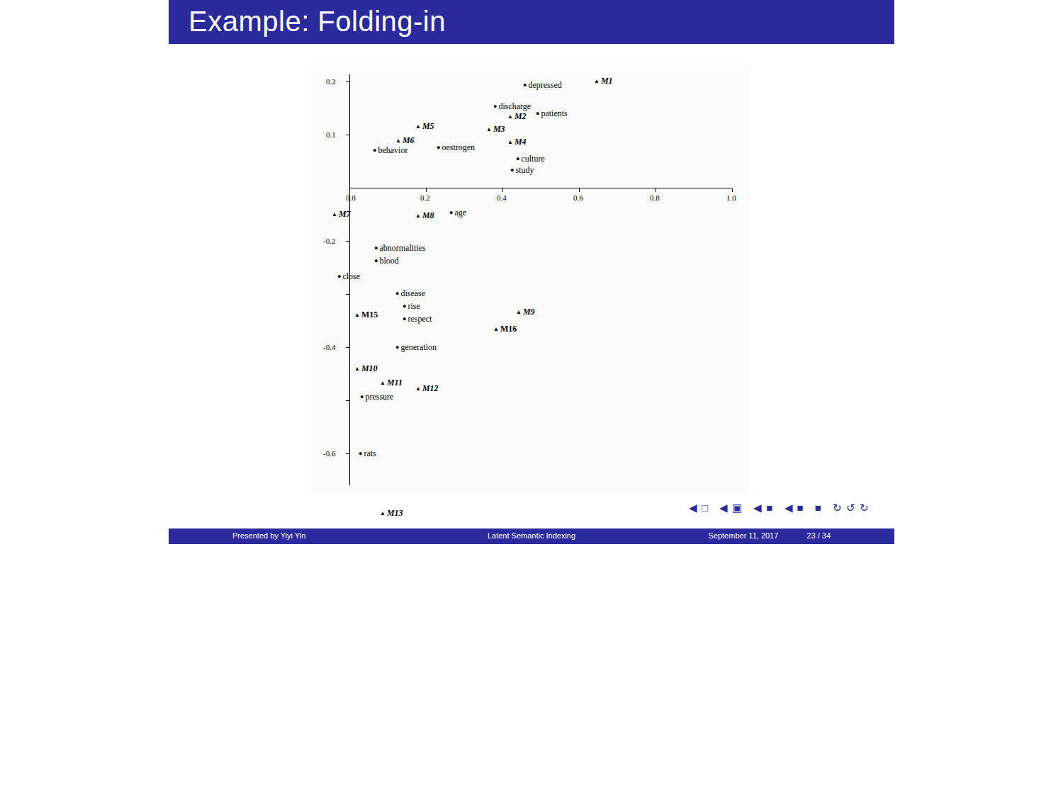Example: Folding-in
0.0
0.2
0.4
0.6
0.8
1.0
0.2
0.1
-0.2
-0.4
-0.6
M1
depressed
discharge
patients
M2
M3
M5
M6
M4
behavior
oestrogen
culture
study
M7
M8
age
abnormalities
blood
close
disease
rise
M15
respect
M9
M16
generation
M10
M11
M12
pressure
rats
M13
M14
fast
◀□ ◀▣ ◀■ ◀■ ■ ↻↺↻
Presented by Yiyi Yin Latent Semantic Indexing September 11, 2017 23 / 34